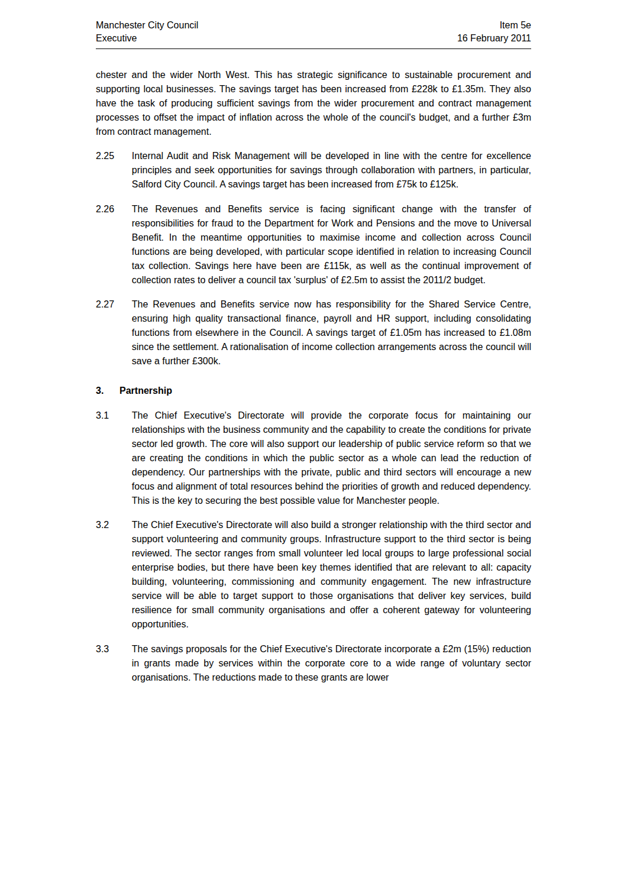Manchester City Council
Executive
Item 5e
16 February 2011
chester and the wider North West. This has strategic significance to sustainable procurement and supporting local businesses. The savings target has been increased from £228k to £1.35m. They also have the task of producing sufficient savings from the wider procurement and contract management processes to offset the impact of inflation across the whole of the council's budget, and a further £3m from contract management.
2.25
Internal Audit and Risk Management will be developed in line with the centre for excellence principles and seek opportunities for savings through collaboration with partners, in particular, Salford City Council. A savings target has been increased from £75k to £125k.
2.26
The Revenues and Benefits service is facing significant change with the transfer of responsibilities for fraud to the Department for Work and Pensions and the move to Universal Benefit. In the meantime opportunities to maximise income and collection across Council functions are being developed, with particular scope identified in relation to increasing Council tax collection. Savings here have been are £115k, as well as the continual improvement of collection rates to deliver a council tax 'surplus' of £2.5m to assist the 2011/2 budget.
2.27
The Revenues and Benefits service now has responsibility for the Shared Service Centre, ensuring high quality transactional finance, payroll and HR support, including consolidating functions from elsewhere in the Council. A savings target of £1.05m has increased to £1.08m since the settlement. A rationalisation of income collection arrangements across the council will save a further £300k.
3. Partnership
3.1
The Chief Executive's Directorate will provide the corporate focus for maintaining our relationships with the business community and the capability to create the conditions for private sector led growth. The core will also support our leadership of public service reform so that we are creating the conditions in which the public sector as a whole can lead the reduction of dependency. Our partnerships with the private, public and third sectors will encourage a new focus and alignment of total resources behind the priorities of growth and reduced dependency. This is the key to securing the best possible value for Manchester people.
3.2
The Chief Executive's Directorate will also build a stronger relationship with the third sector and support volunteering and community groups. Infrastructure support to the third sector is being reviewed. The sector ranges from small volunteer led local groups to large professional social enterprise bodies, but there have been key themes identified that are relevant to all: capacity building, volunteering, commissioning and community engagement. The new infrastructure service will be able to target support to those organisations that deliver key services, build resilience for small community organisations and offer a coherent gateway for volunteering opportunities.
3.3
The savings proposals for the Chief Executive's Directorate incorporate a £2m (15%) reduction in grants made by services within the corporate core to a wide range of voluntary sector organisations. The reductions made to these grants are lower